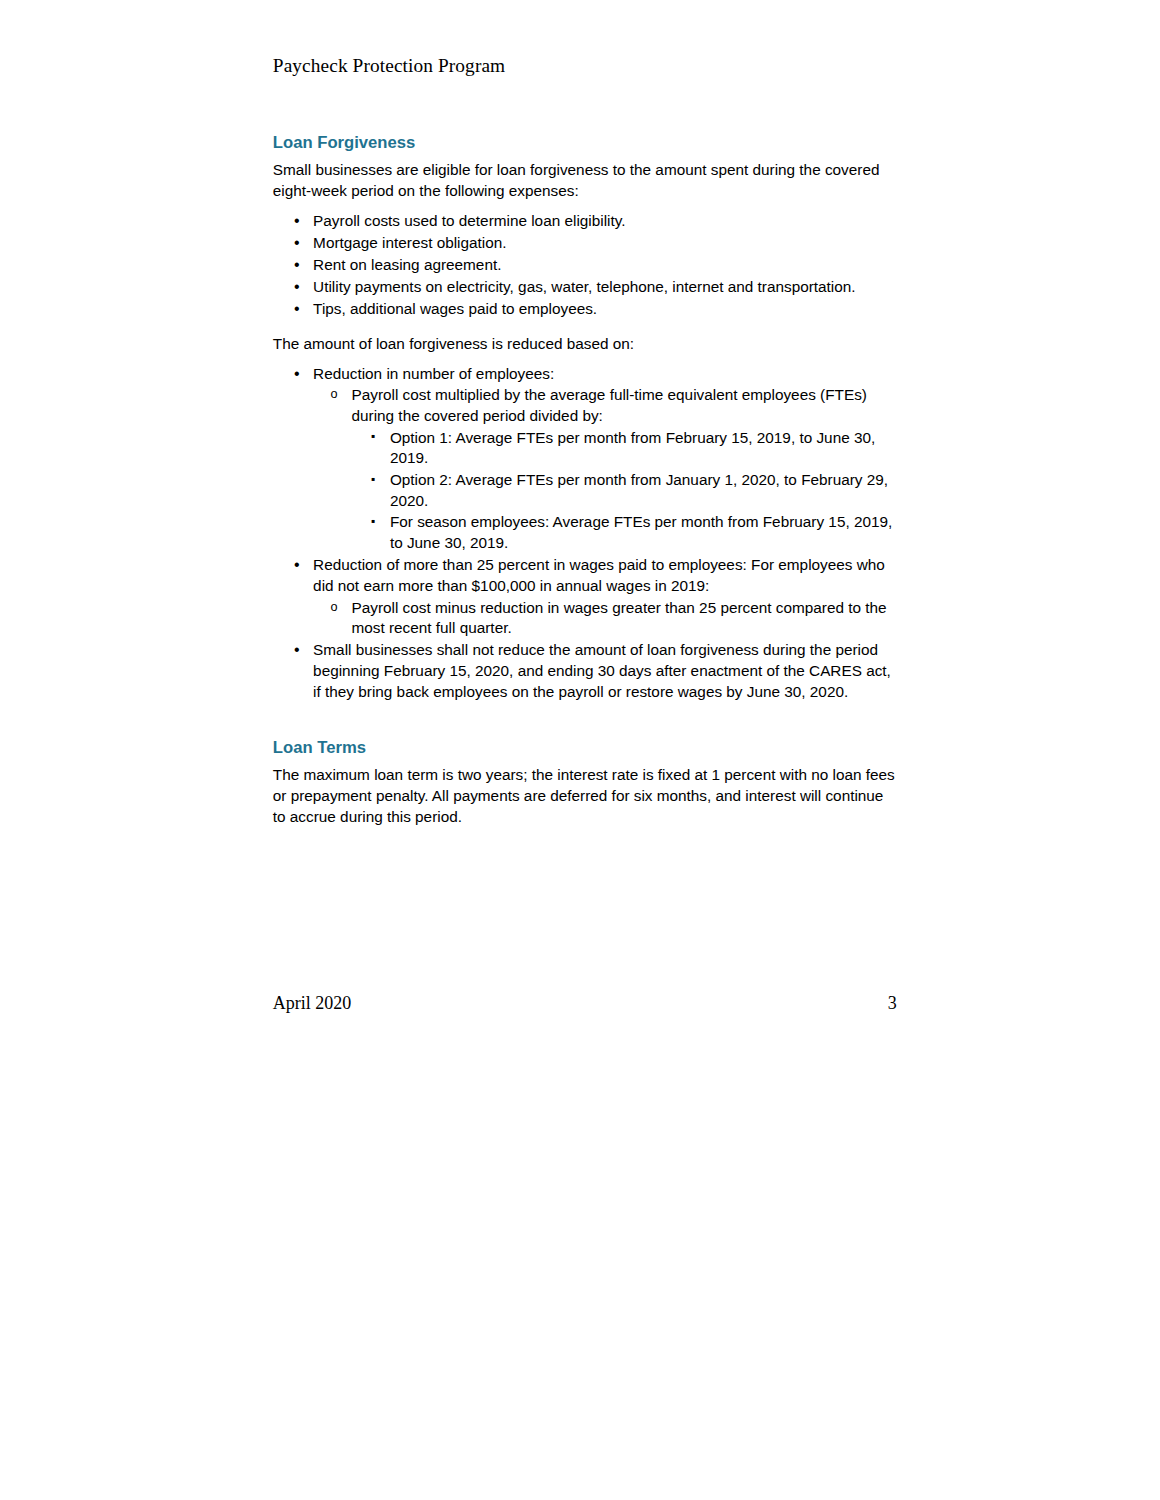Paycheck Protection Program
Loan Forgiveness
Small businesses are eligible for loan forgiveness to the amount spent during the covered eight-week period on the following expenses:
Payroll costs used to determine loan eligibility.
Mortgage interest obligation.
Rent on leasing agreement.
Utility payments on electricity, gas, water, telephone, internet and transportation.
Tips, additional wages paid to employees.
The amount of loan forgiveness is reduced based on:
Reduction in number of employees:
Payroll cost multiplied by the average full-time equivalent employees (FTEs) during the covered period divided by:
Option 1: Average FTEs per month from February 15, 2019, to June 30, 2019.
Option 2: Average FTEs per month from January 1, 2020, to February 29, 2020.
For season employees: Average FTEs per month from February 15, 2019, to June 30, 2019.
Reduction of more than 25 percent in wages paid to employees: For employees who did not earn more than $100,000 in annual wages in 2019:
Payroll cost minus reduction in wages greater than 25 percent compared to the most recent full quarter.
Small businesses shall not reduce the amount of loan forgiveness during the period beginning February 15, 2020, and ending 30 days after enactment of the CARES act, if they bring back employees on the payroll or restore wages by June 30, 2020.
Loan Terms
The maximum loan term is two years; the interest rate is fixed at 1 percent with no loan fees or prepayment penalty. All payments are deferred for six months, and interest will continue to accrue during this period.
April 2020 3